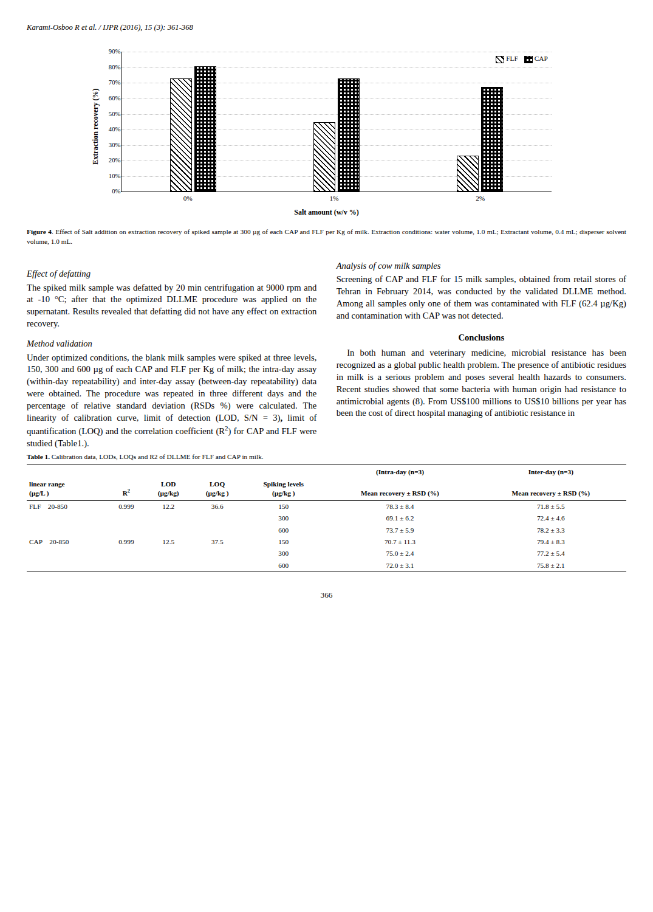Karami-Osboo R et al. / IJPR (2016), 15 (3): 361-368
FLF CAP
Extraction recovery (%)
90% 80% 70% 60% 50% 40% 30% 20% 10% 0%
0% 1% 2%
Salt amount (w/v %)
Figure 4. Effect of Salt addition on extraction recovery of spiked sample at 300 µg of each CAP and FLF per Kg of milk. Extraction conditions: water volume, 1.0 mL; Extractant volume, 0.4 mL; disperser solvent volume, 1.0 mL.
Effect of defatting
The spiked milk sample was defatted by 20 min centrifugation at 9000 rpm and at -10 °C; after that the optimized DLLME procedure was applied on the supernatant. Results revealed that defatting did not have any effect on extraction recovery.
Method validation
Under optimized conditions, the blank milk samples were spiked at three levels, 150, 300 and 600 µg of each CAP and FLF per Kg of milk; the intra-day assay (within-day repeatability) and inter-day assay (between-day repeatability) data were obtained. The procedure was repeated in three different days and the percentage of relative standard deviation (RSDs %) were calculated. The linearity of calibration curve, limit of detection (LOD, S/N = 3), limit of quantification (LOQ) and the correlation coefficient (R2) for CAP and FLF were studied (Table1.).
Analysis of cow milk samples
Screening of CAP and FLF for 15 milk samples, obtained from retail stores of Tehran in February 2014, was conducted by the validated DLLME method. Among all samples only one of them was contaminated with FLF (62.4 µg/Kg) and contamination with CAP was not detected.
Conclusions
In both human and veterinary medicine, microbial resistance has been recognized as a global public health problem. The presence of antibiotic residues in milk is a serious problem and poses several health hazards to consumers. Recent studies showed that some bacteria with human origin had resistance to antimicrobial agents (8). From US$100 millions to US$10 billions per year has been the cost of direct hospital managing of antibiotic resistance in
Table 1. Calibration data, LODs, LOQs and R2 of DLLME for FLF and CAP in milk.
| | | | | | (Intra-day (n=3) | Inter-day (n=3) |
| --- | --- | --- | --- | --- | --- | --- |
| linear range (µg/L ) | R 2 | LOD (µg/kg) | LOQ (µg/kg ) | Spiking levels (µg/kg ) | Mean recovery ± RSD (%) | Mean recovery ± RSD (%) |
| FLF 20-850 | 0.999 | 12.2 | 36.6 | 150 | 78.3 ± 8.4 | 71.8 ± 5.5 |
| | | | | 300 | 69.1 ± 6.2 | 72.4 ± 4.6 |
| | | | | 600 | 73.7 ± 5.9 | 78.2 ± 3.3 |
| CAP 20-850 | 0.999 | 12.5 | 37.5 | 150 | 70.7 ± 11.3 | 79.4 ± 8.3 |
| | | | | 300 | 75.0 ± 2.4 | 77.2 ± 5.4 |
| | | | | 600 | 72.0 ± 3.1 | 75.8 ± 2.1 |
366